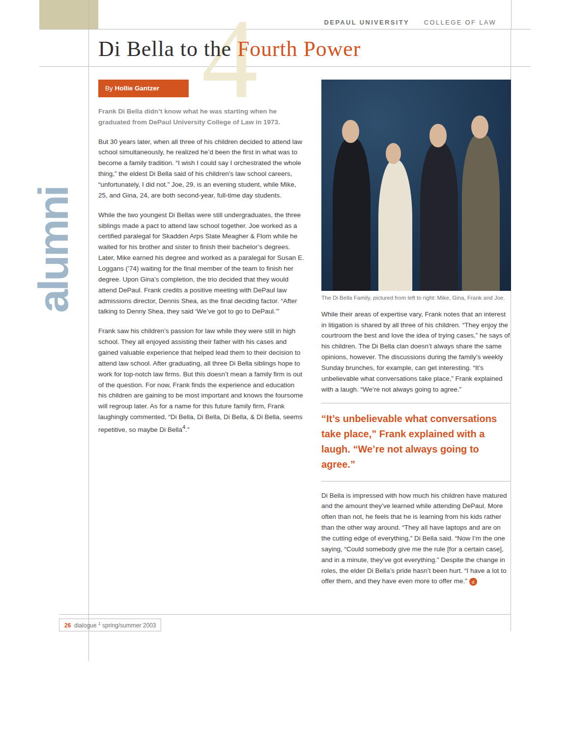DePaul University College of Law
4
Di Bella to the Fourth Power
alumni
By Hollie Gantzer
Frank Di Bella didn’t know what he was starting when he graduated from DePaul University College of Law in 1973.
But 30 years later, when all three of his children decided to attend law school simultaneously, he realized he’d been the first in what was to become a family tradition. “I wish I could say I orchestrated the whole thing,” the eldest Di Bella said of his children’s law school careers, “unfortunately, I did not.” Joe, 29, is an evening student, while Mike, 25, and Gina, 24, are both second-year, full-time day students.
While the two youngest Di Bellas were still undergraduates, the three siblings made a pact to attend law school together. Joe worked as a certified paralegal for Skadden Arps Slate Meagher & Flom while he waited for his brother and sister to finish their bachelor’s degrees. Later, Mike earned his degree and worked as a paralegal for Susan E. Loggans (’74) waiting for the final member of the team to finish her degree. Upon Gina’s completion, the trio decided that they would attend DePaul. Frank credits a positive meeting with DePaul law admissions director, Dennis Shea, as the final deciding factor. “After talking to Denny Shea, they said ‘We’ve got to go to DePaul.’”
Frank saw his children’s passion for law while they were still in high school. They all enjoyed assisting their father with his cases and gained valuable experience that helped lead them to their decision to attend law school. After graduating, all three Di Bella siblings hope to work for top-notch law firms. But this doesn’t mean a family firm is out of the question. For now, Frank finds the experience and education his children are gaining to be most important and knows the foursome will regroup later. As for a name for this future family firm, Frank laughingly commented, “Di Bella, Di Bella, Di Bella, & Di Bella, seems repetitive, so maybe Di Bella4.”
The Di Bella Family, pictured from left to right: Mike, Gina, Frank and Joe.
While their areas of expertise vary, Frank notes that an interest in litigation is shared by all three of his children. “They enjoy the courtroom the best and love the idea of trying cases,” he says of his children. The Di Bella clan doesn’t always share the same opinions, however. The discussions during the family’s weekly Sunday brunches, for example, can get interesting. “It’s unbelievable what conversations take place,” Frank explained with a laugh. “We’re not always going to agree.”
“It’s unbelievable what conversations take place,” Frank explained with a laugh. “We’re not always going to agree.”
Di Bella is impressed with how much his children have matured and the amount they’ve learned while attending DePaul. More often than not, he feels that he is learning from his kids rather than the other way around. “They all have laptops and are on the cutting edge of everything,” Di Bella said. “Now I’m the one saying, “Could somebody give me the rule [for a certain case], and in a minute, they’ve got everything.” Despite the change in roles, the elder Di Bella’s pride hasn’t been hurt. “I have a lot to offer them, and they have even more to offer me.”d
26 dialogue 1 spring/summer 2003